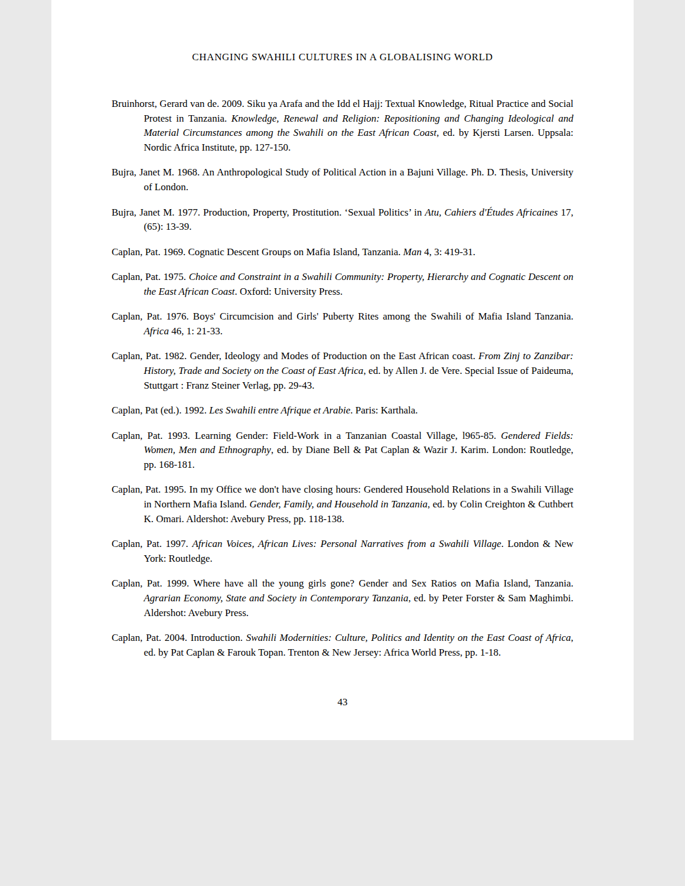CHANGING SWAHILI CULTURES IN A GLOBALISING WORLD
Bruinhorst, Gerard van de. 2009. Siku ya Arafa and the Idd el Hajj: Textual Knowledge, Ritual Practice and Social Protest in Tanzania. Knowledge, Renewal and Religion: Repositioning and Changing Ideological and Material Circumstances among the Swahili on the East African Coast, ed. by Kjersti Larsen. Uppsala: Nordic Africa Institute, pp. 127-150.
Bujra, Janet M. 1968. An Anthropological Study of Political Action in a Bajuni Village. Ph. D. Thesis, University of London.
Bujra, Janet M. 1977. Production, Property, Prostitution. ‘Sexual Politics’ in Atu, Cahiers d'Études Africaines 17, (65): 13-39.
Caplan, Pat. 1969. Cognatic Descent Groups on Mafia Island, Tanzania. Man 4, 3: 419-31.
Caplan, Pat. 1975. Choice and Constraint in a Swahili Community: Property, Hierarchy and Cognatic Descent on the East African Coast. Oxford: University Press.
Caplan, Pat. 1976. Boys' Circumcision and Girls' Puberty Rites among the Swahili of Mafia Island Tanzania. Africa 46, 1: 21-33.
Caplan, Pat. 1982. Gender, Ideology and Modes of Production on the East African coast. From Zinj to Zanzibar: History, Trade and Society on the Coast of East Africa, ed. by Allen J. de Vere. Special Issue of Paideuma, Stuttgart : Franz Steiner Verlag, pp. 29-43.
Caplan, Pat (ed.). 1992. Les Swahili entre Afrique et Arabie. Paris: Karthala.
Caplan, Pat. 1993. Learning Gender: Field-Work in a Tanzanian Coastal Village, l965-85. Gendered Fields: Women, Men and Ethnography, ed. by Diane Bell & Pat Caplan & Wazir J. Karim. London: Routledge, pp. 168-181.
Caplan, Pat. 1995. In my Office we don't have closing hours: Gendered Household Relations in a Swahili Village in Northern Mafia Island. Gender, Family, and Household in Tanzania, ed. by Colin Creighton & Cuthbert K. Omari. Aldershot: Avebury Press, pp. 118-138.
Caplan, Pat. 1997. African Voices, African Lives: Personal Narratives from a Swahili Village. London & New York: Routledge.
Caplan, Pat. 1999. Where have all the young girls gone? Gender and Sex Ratios on Mafia Island, Tanzania. Agrarian Economy, State and Society in Contemporary Tanzania, ed. by Peter Forster & Sam Maghimbi. Aldershot: Avebury Press.
Caplan, Pat. 2004. Introduction. Swahili Modernities: Culture, Politics and Identity on the East Coast of Africa, ed. by Pat Caplan & Farouk Topan. Trenton & New Jersey: Africa World Press, pp. 1-18.
43